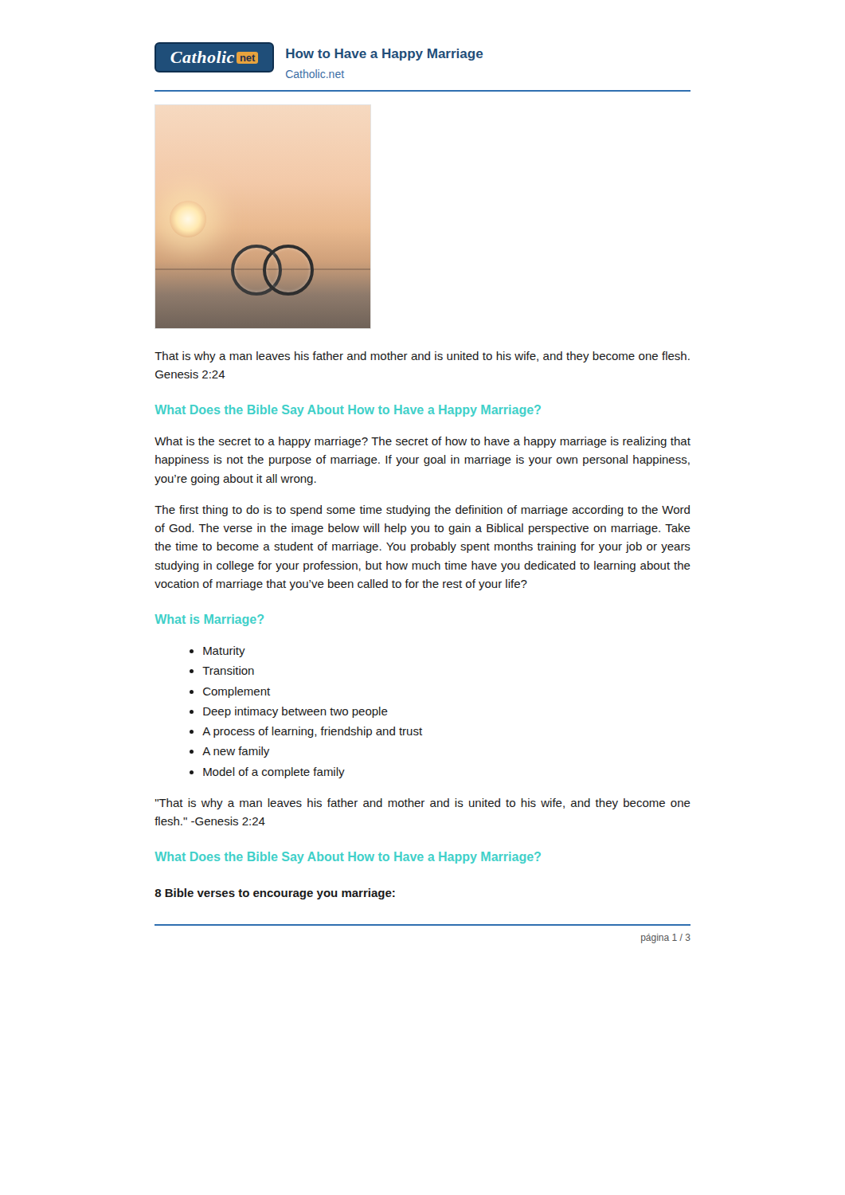Catholic net
How to Have a Happy Marriage
Catholic.net
That is why a man leaves his father and mother and is united to his wife, and they become one flesh. Genesis 2:24
What Does the Bible Say About How to Have a Happy Marriage?
What is the secret to a happy marriage? The secret of how to have a happy marriage is realizing that happiness is not the purpose of marriage. If your goal in marriage is your own personal happiness, you’re going about it all wrong.
The first thing to do is to spend some time studying the definition of marriage according to the Word of God. The verse in the image below will help you to gain a Biblical perspective on marriage. Take the time to become a student of marriage. You probably spent months training for your job or years studying in college for your profession, but how much time have you dedicated to learning about the vocation of marriage that you’ve been called to for the rest of your life?
What is Marriage?
Maturity
Transition
Complement
Deep intimacy between two people
A process of learning, friendship and trust
A new family
Model of a complete family
"That is why a man leaves his father and mother and is united to his wife, and they become one flesh." -Genesis 2:24
What Does the Bible Say About How to Have a Happy Marriage?
8 Bible verses to encourage you marriage:
página 1 / 3